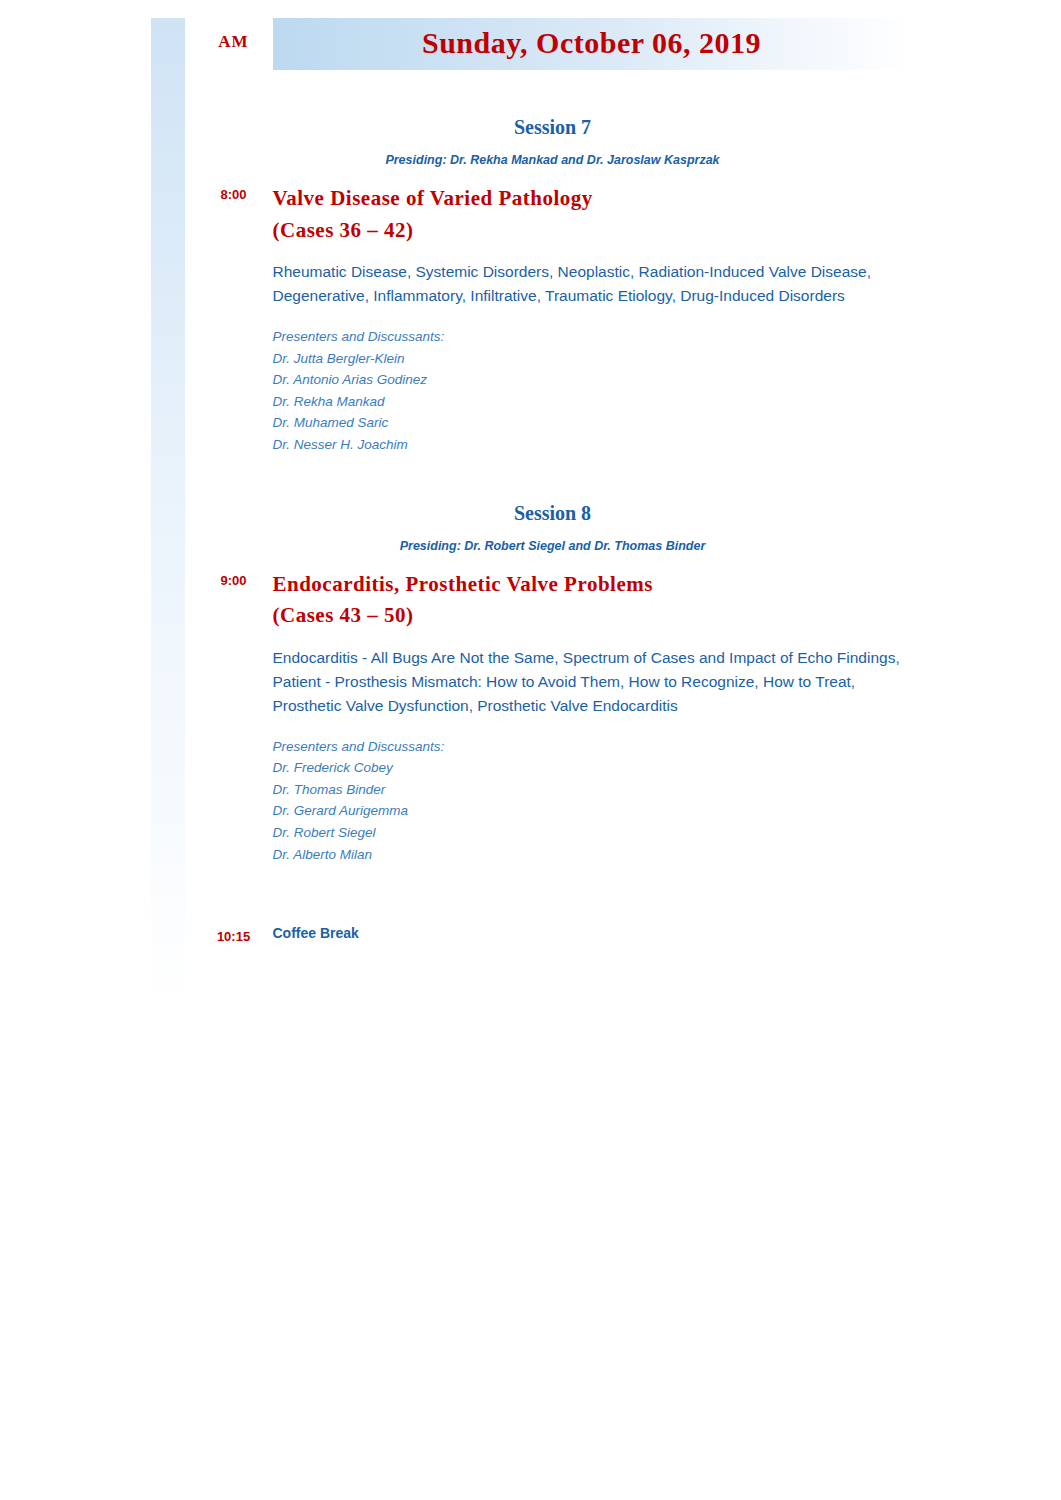AM
Sunday, October 06, 2019
Session 7
Presiding: Dr. Rekha Mankad and Dr. Jaroslaw Kasprzak
8:00
Valve Disease of Varied Pathology (Cases 36 – 42)
Rheumatic Disease, Systemic Disorders, Neoplastic, Radiation-Induced Valve Disease, Degenerative, Inflammatory, Infiltrative, Traumatic Etiology, Drug-Induced Disorders
Presenters and Discussants: Dr. Jutta Bergler-Klein
Dr. Antonio Arias Godinez
Dr. Rekha Mankad
Dr. Muhamed Saric
Dr. Nesser H. Joachim
Session 8
Presiding: Dr. Robert Siegel and Dr. Thomas Binder
9:00
Endocarditis, Prosthetic Valve Problems (Cases 43 – 50)
Endocarditis - All Bugs Are Not the Same, Spectrum of Cases and Impact of Echo Findings, Patient - Prosthesis Mismatch: How to Avoid Them, How to Recognize, How to Treat, Prosthetic Valve Dysfunction, Prosthetic Valve Endocarditis
Presenters and Discussants: Dr. Frederick Cobey
Dr. Thomas Binder
Dr. Gerard Aurigemma
Dr. Robert Siegel
Dr. Alberto Milan
10:15
Coffee Break